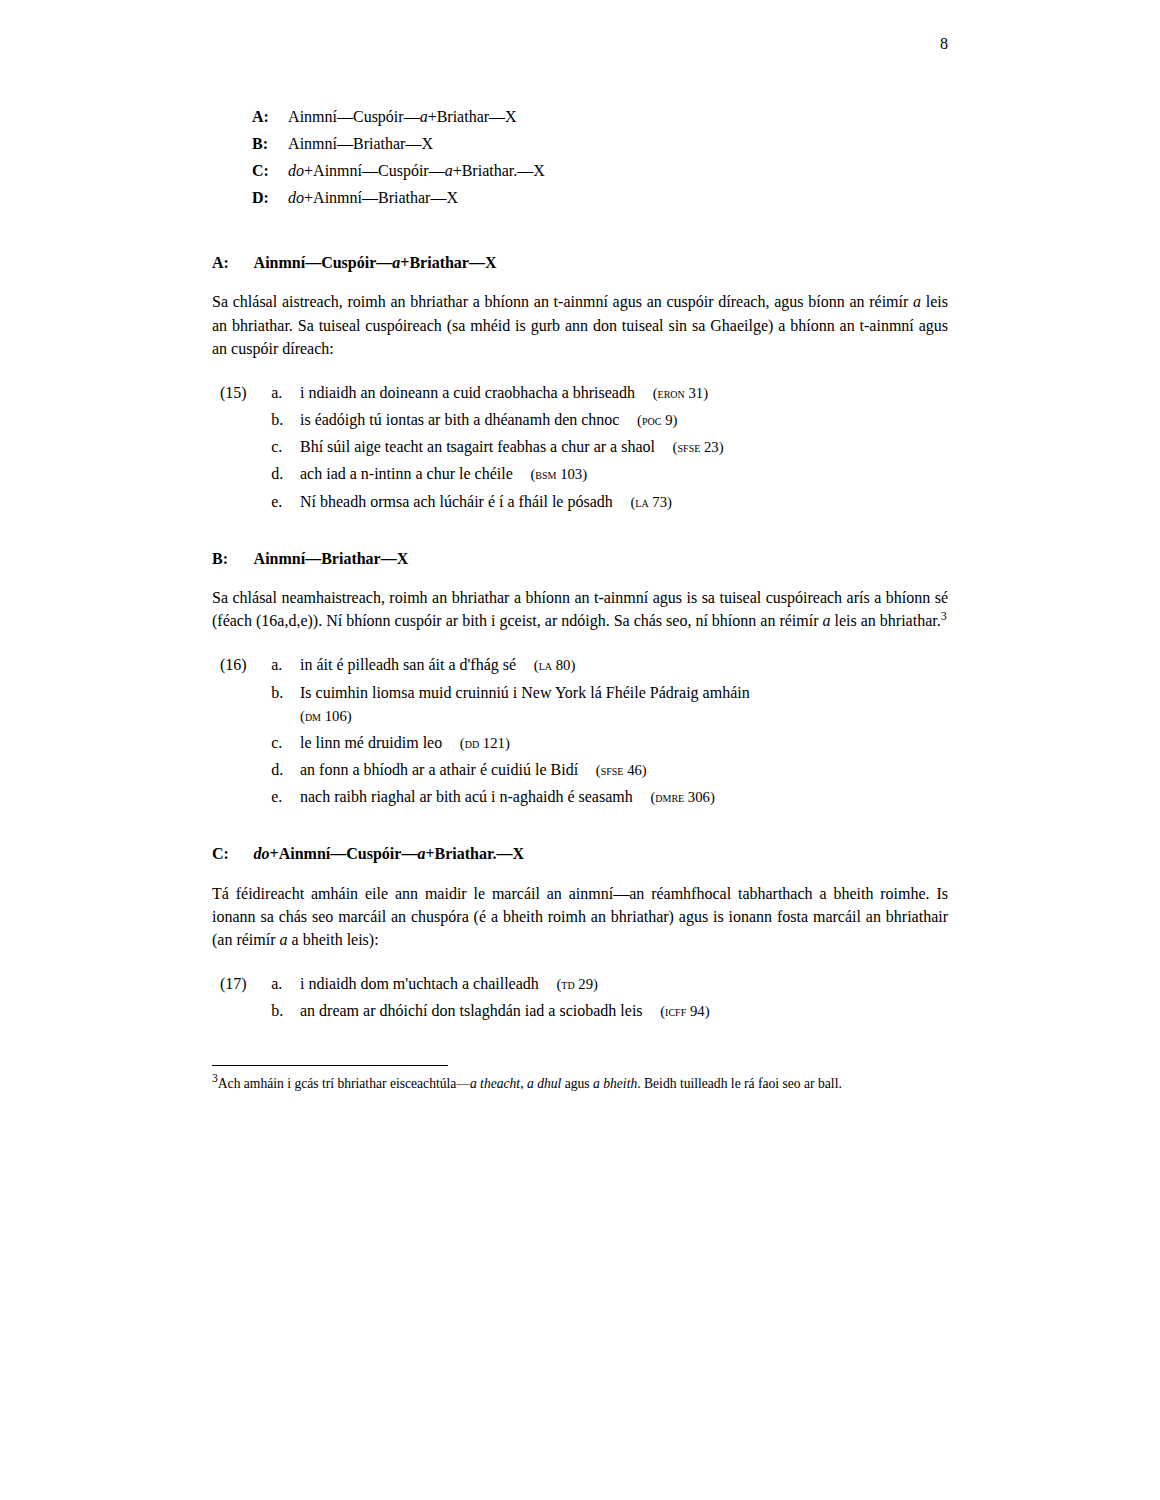8
| A: | Ainmní—Cuspóir— a +Briathar—X |
| B: | Ainmní—Briathar—X |
| C: | do +Ainmní—Cuspóir— a +Briathar.—X |
| D: | do +Ainmní—Briathar—X |
A: Ainmní—Cuspóir—a+Briathar—X
Sa chlásal aistreach, roimh an bhriathar a bhíonn an t-ainmní agus an cuspóir díreach, agus bíonn an réimír a leis an bhriathar. Sa tuiseal cuspóireach (sa mhéid is gurb ann don tuiseal sin sa Ghaeilge) a bhíonn an t-ainmní agus an cuspóir díreach:
| (15) | a. | i ndiaidh an doineann a cuid craobhacha a bhriseadh (eron 31) |
| | b. | is éadóigh tú iontas ar bith a dhéanamh den chnoc (poc 9) |
| | c. | Bhí súil aige teacht an tsagairt feabhas a chur ar a shaol (sfse 23) |
| | d. | ach iad a n-intinn a chur le chéile (bsm 103) |
| | e. | Ní bheadh ormsa ach lúcháir é í a fháil le pósadh (la 73) |
B: Ainmní—Briathar—X
Sa chlásal neamhaistreach, roimh an bhriathar a bhíonn an t-ainmní agus is sa tuiseal cuspóireach arís a bhíonn sé (féach (16a,d,e)). Ní bhíonn cuspóir ar bith i gceist, ar ndóigh. Sa chás seo, ní bhíonn an réimír a leis an bhriathar.3
| (16) | a. | in áit é pilleadh san áit a d'fhág sé (la 80) |
| | b. | Is cuimhin liomsa muid cruinniú i New York lá Fhéile Pádraig amháin (dm 106) |
| | c. | le linn mé druidim leo (dd 121) |
| | d. | an fonn a bhíodh ar a athair é cuidiú le Bidí (sfse 46) |
| | e. | nach raibh riaghal ar bith acú i n-aghaidh é seasamh (dmre 306) |
C: do+Ainmní—Cuspóir—a+Briathar.—X
Tá féidireacht amháin eile ann maidir le marcáil an ainmní—an réamhfhocal tabharthach a bheith roimhe. Is ionann sa chás seo marcáil an chuspóra (é a bheith roimh an bhriathar) agus is ionann fosta marcáil an bhriathair (an réimír a a bheith leis):
| (17) | a. | i ndiaidh dom m'uchtach a chailleadh (td 29) |
| | b. | an dream ar dhóichí don tslaghdán iad a sciobadh leis (icff 94) |
3Ach amháin i gcás trí bhriathar eisceachtúla—a theacht, a dhul agus a bheith. Beidh tuilleadh le rá faoi seo ar ball.